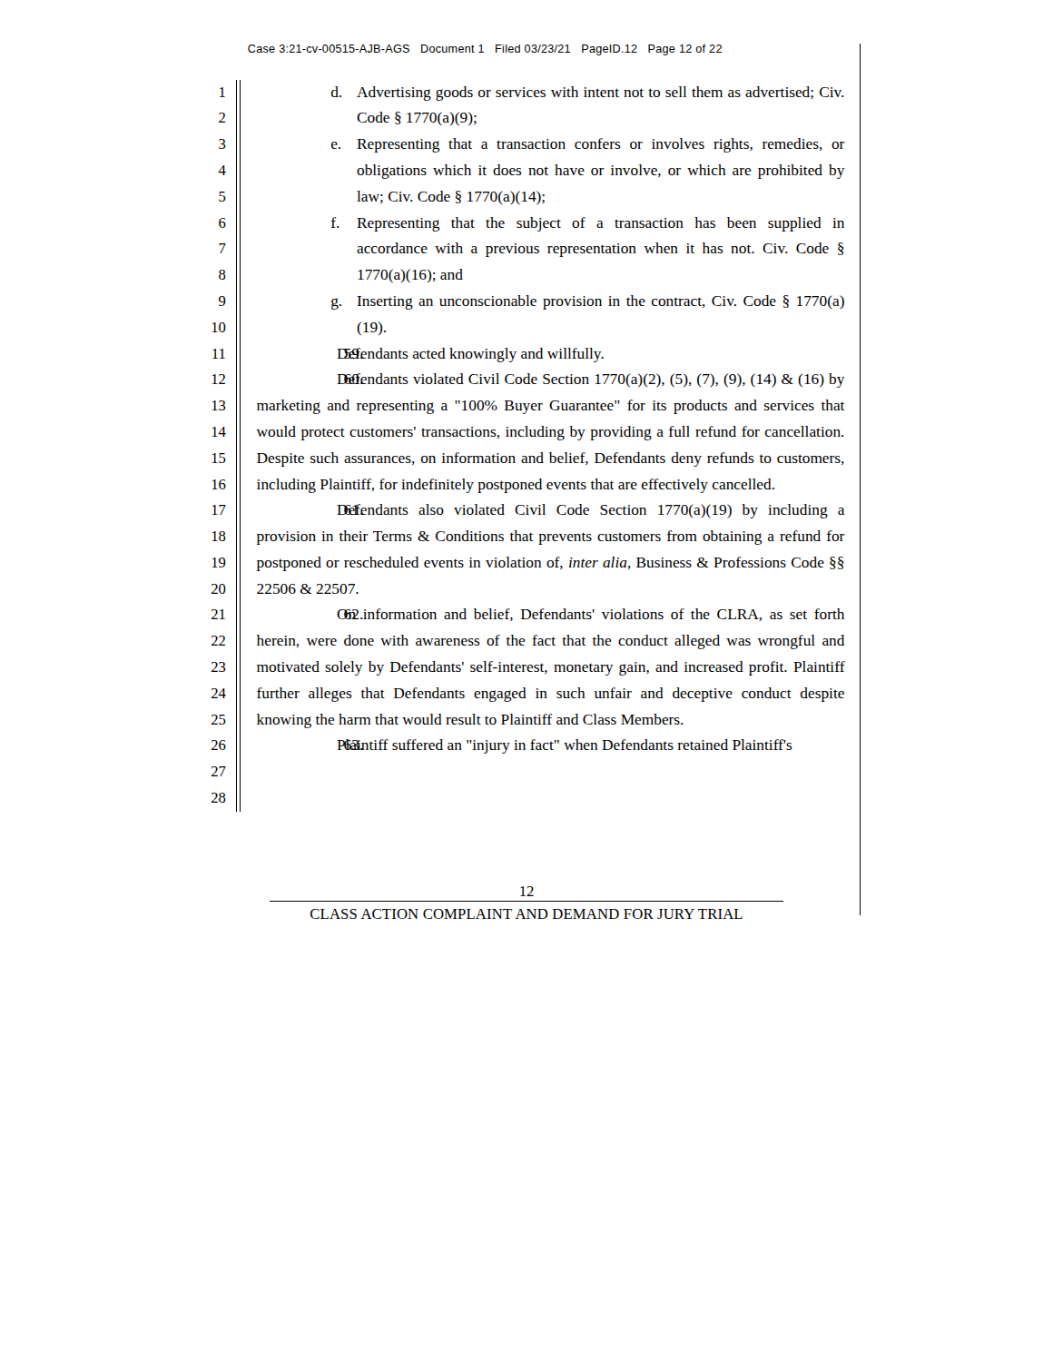Case 3:21-cv-00515-AJB-AGS Document 1 Filed 03/23/21 PageID.12 Page 12 of 22
1
2
3
4
5
6
7
8
9
10
11
12
13
14
15
16
17
18
19
20
21
22
23
24
25
26
27
28
d.
Advertising goods or services with intent not to sell them as advertised; Civ. Code § 1770(a)(9);
e.
Representing that a transaction confers or involves rights, remedies, or obligations which it does not have or involve, or which are prohibited by law; Civ. Code § 1770(a)(14);
f.
Representing that the subject of a transaction has been supplied in accordance with a previous representation when it has not. Civ. Code § 1770(a)(16); and
g.
Inserting an unconscionable provision in the contract, Civ. Code § 1770(a)(19).
59. Defendants acted knowingly and willfully.
60. Defendants violated Civil Code Section 1770(a)(2), (5), (7), (9), (14) & (16) by marketing and representing a "100% Buyer Guarantee" for its products and services that would protect customers' transactions, including by providing a full refund for cancellation. Despite such assurances, on information and belief, Defendants deny refunds to customers, including Plaintiff, for indefinitely postponed events that are effectively cancelled.
61. Defendants also violated Civil Code Section 1770(a)(19) by including a provision in their Terms & Conditions that prevents customers from obtaining a refund for postponed or rescheduled events in violation of, inter alia, Business & Professions Code §§ 22506 & 22507.
62. On information and belief, Defendants' violations of the CLRA, as set forth herein, were done with awareness of the fact that the conduct alleged was wrongful and motivated solely by Defendants' self-interest, monetary gain, and increased profit. Plaintiff further alleges that Defendants engaged in such unfair and deceptive conduct despite knowing the harm that would result to Plaintiff and Class Members.
63. Plaintiff suffered an "injury in fact" when Defendants retained Plaintiff's
12
CLASS ACTION COMPLAINT AND DEMAND FOR JURY TRIAL